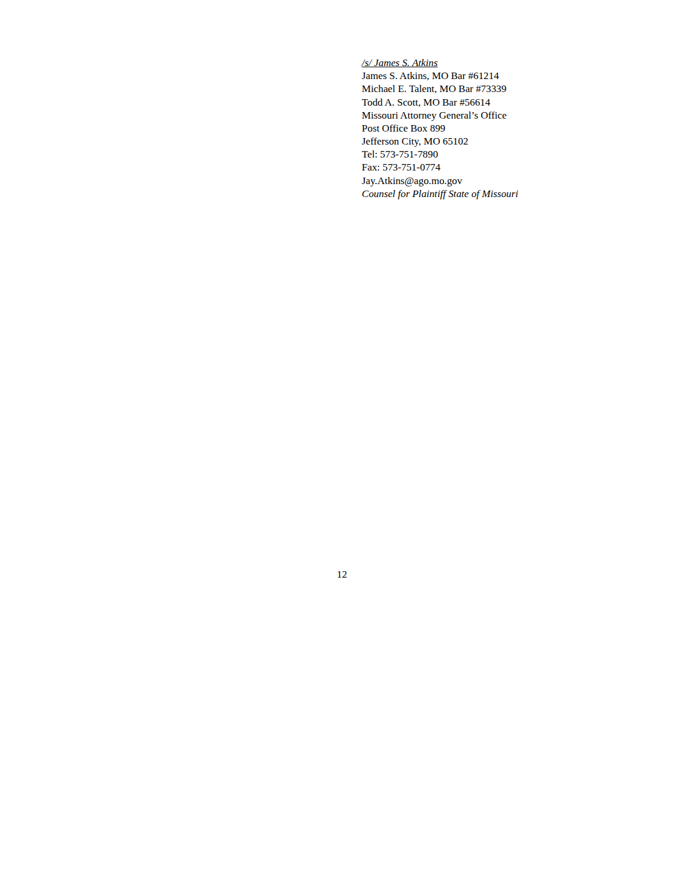/s/ James S. Atkins
James S. Atkins, MO Bar #61214
Michael E. Talent, MO Bar #73339
Todd A. Scott, MO Bar #56614
Missouri Attorney General’s Office
Post Office Box 899
Jefferson City, MO 65102
Tel: 573-751-7890
Fax: 573-751-0774
Jay.Atkins@ago.mo.gov
Counsel for Plaintiff State of Missouri
12